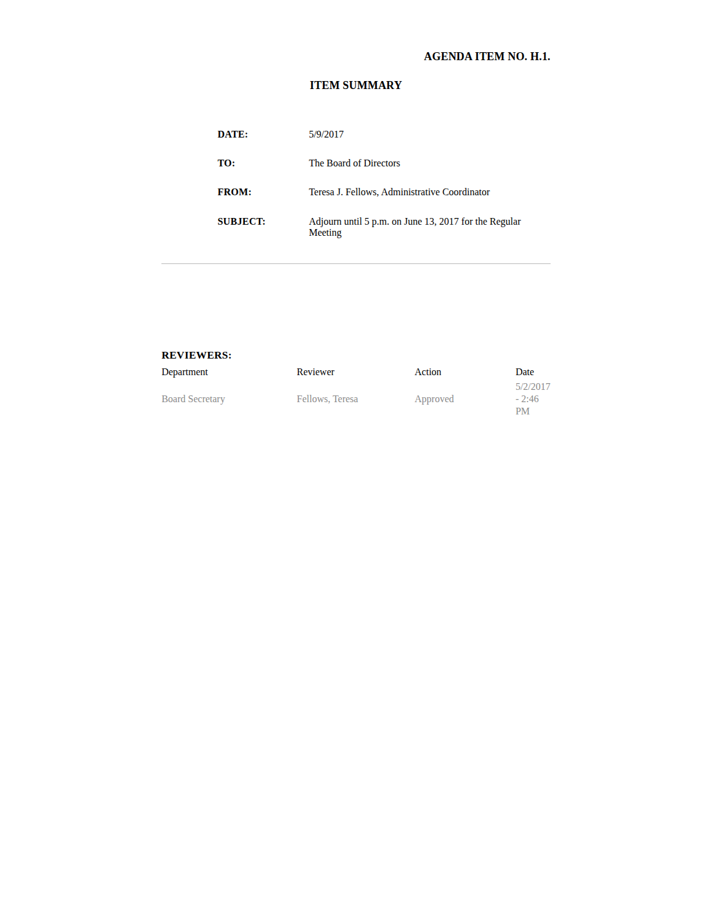AGENDA ITEM NO. H.1.
ITEM SUMMARY
| DATE: | 5/9/2017 |
| TO: | The Board of Directors |
| FROM: | Teresa J. Fellows, Administrative Coordinator |
| SUBJECT: | Adjourn until 5 p.m. on June 13, 2017 for the Regular Meeting |
REVIEWERS:
| Department | Reviewer | Action | Date |
| --- | --- | --- | --- |
| Board Secretary | Fellows, Teresa | Approved | 5/2/2017 - 2:46 PM |